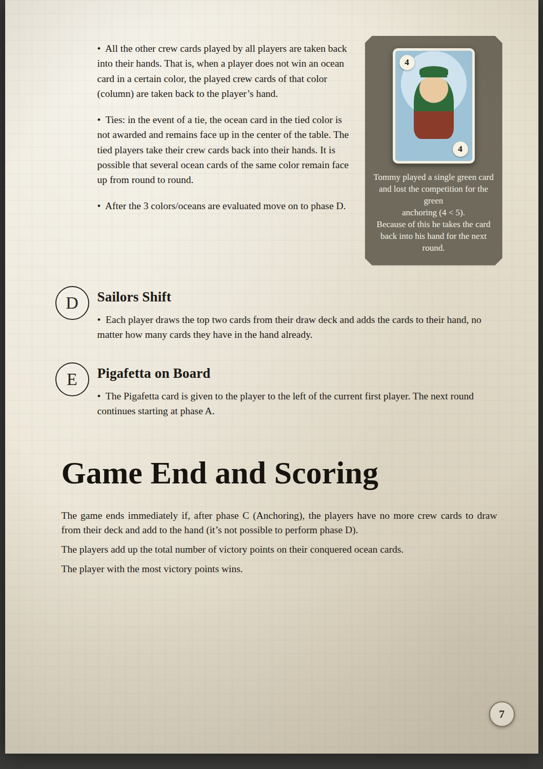• All the other crew cards played by all players are taken back into their hands. That is, when a player does not win an ocean card in a certain color, the played crew cards of that color (column) are taken back to the player’s hand.
• Ties: in the event of a tie, the ocean card in the tied color is not awarded and remains face up in the center of the table. The tied players take their crew cards back into their hands. It is possible that several ocean cards of the same color remain face up from round to round.
• After the 3 colors/oceans are evaluated move on to phase D.
4 4
Tommy played a single green card and lost the competition for the green
anchoring (4 < 5).
Because of this he takes the card back into his hand for the next round.
D
Sailors Shift
• Each player draws the top two cards from their draw deck and adds the cards to their hand, no matter how many cards they have in the hand already.
E
Pigafetta on Board
• The Pigafetta card is given to the player to the left of the current first player. The next round continues starting at phase A.
Game End and Scoring
The game ends immediately if, after phase C (Anchoring), the players have no more crew cards to draw from their deck and add to the hand (it’s not possible to perform phase D).
The players add up the total number of victory points on their conquered ocean cards.
The player with the most victory points wins.
7